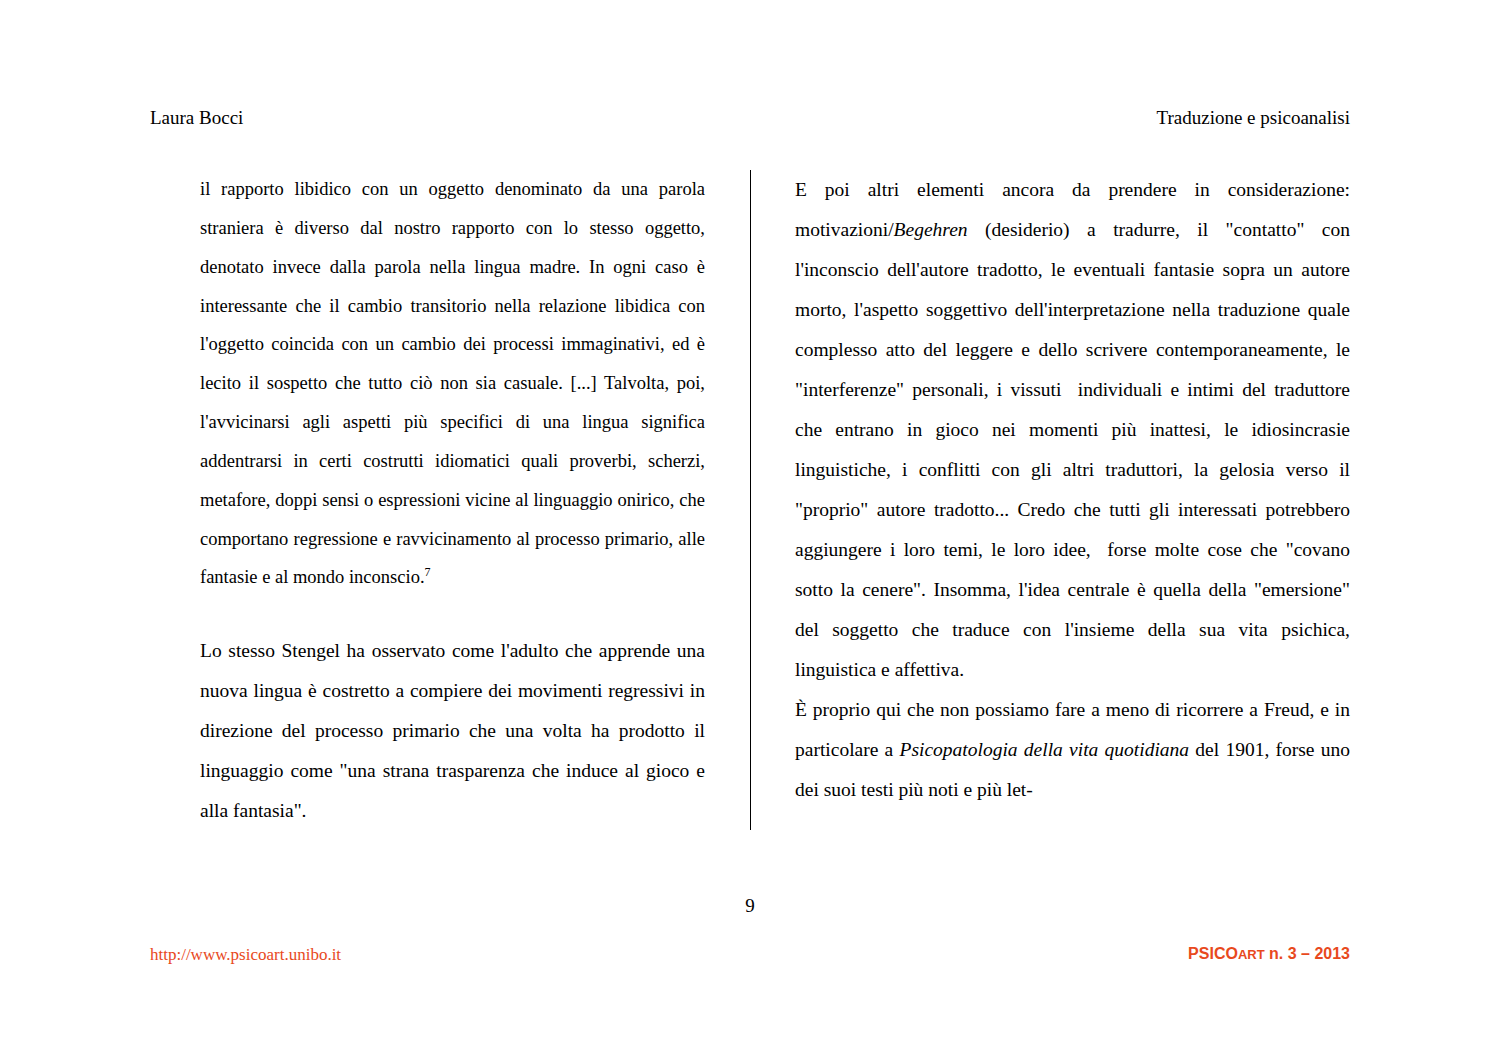Laura Bocci Traduzione e psicoanalisi
il rapporto libidico con un oggetto denominato da una parola straniera è diverso dal nostro rapporto con lo stesso oggetto, denotato invece dalla parola nella lingua madre. In ogni caso è interessante che il cambio transitorio nella relazione libidica con l'oggetto coincida con un cambio dei processi immaginativi, ed è lecito il sospetto che tutto ciò non sia casuale. [...] Talvolta, poi, l'avvicinarsi agli aspetti più specifici di una lingua significa addentrarsi in certi costrutti idiomatici quali proverbi, scherzi, metafore, doppi sensi o espressioni vicine al linguaggio onirico, che comportano regressione e ravvicinamento al processo primario, alle fantasie e al mondo inconscio.7
Lo stesso Stengel ha osservato come l'adulto che apprende una nuova lingua è costretto a compiere dei movimenti regressivi in direzione del processo primario che una volta ha prodotto il linguaggio come "una strana trasparenza che induce al gioco e alla fantasia".
E poi altri elementi ancora da prendere in considerazione: motivazioni/Begehren (desiderio) a tradurre, il "contatto" con l'inconscio dell'autore tradotto, le eventuali fantasie sopra un autore morto, l'aspetto soggettivo dell'interpretazione nella traduzione quale complesso atto del leggere e dello scrivere contemporaneamente, le "interferenze" personali, i vissuti individuali e intimi del traduttore che entrano in gioco nei momenti più inattesi, le idiosincrasie linguistiche, i conflitti con gli altri traduttori, la gelosia verso il "proprio" autore tradotto... Credo che tutti gli interessati potrebbero aggiungere i loro temi, le loro idee, forse molte cose che "covano sotto la cenere". Insomma, l'idea centrale è quella della "emersione" del soggetto che traduce con l'insieme della sua vita psichica, linguistica e affettiva.
È proprio qui che non possiamo fare a meno di ricorrere a Freud, e in particolare a Psicopatologia della vita quotidiana del 1901, forse uno dei suoi testi più noti e più let-
9
http://www.psicoart.unibo.it PSICOART n. 3 – 2013